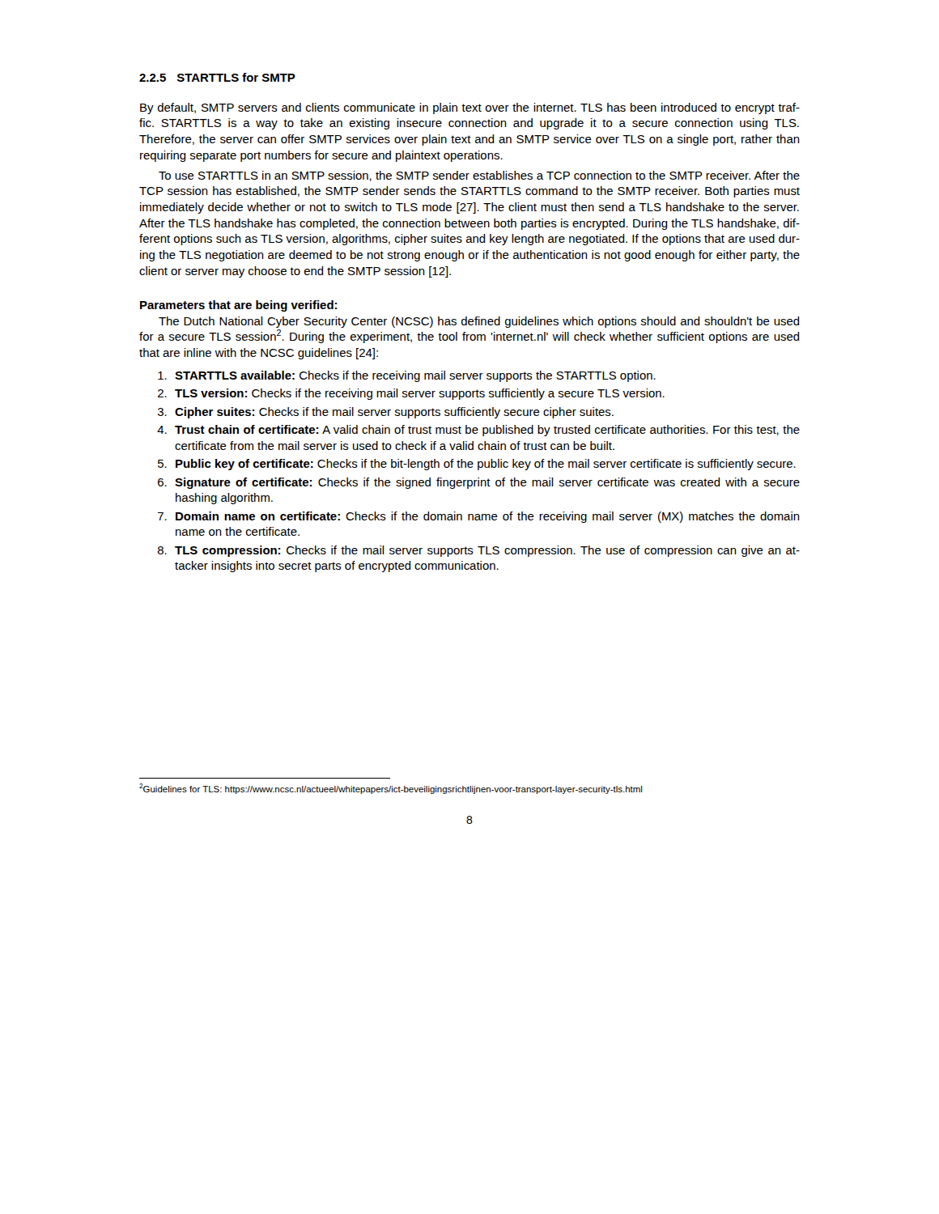2.2.5 STARTTLS for SMTP
By default, SMTP servers and clients communicate in plain text over the internet. TLS has been introduced to encrypt traffic. STARTTLS is a way to take an existing insecure connection and upgrade it to a secure connection using TLS. Therefore, the server can offer SMTP services over plain text and an SMTP service over TLS on a single port, rather than requiring separate port numbers for secure and plaintext operations.
To use STARTTLS in an SMTP session, the SMTP sender establishes a TCP connection to the SMTP receiver. After the TCP session has established, the SMTP sender sends the STARTTLS command to the SMTP receiver. Both parties must immediately decide whether or not to switch to TLS mode [27]. The client must then send a TLS handshake to the server. After the TLS handshake has completed, the connection between both parties is encrypted. During the TLS handshake, different options such as TLS version, algorithms, cipher suites and key length are negotiated. If the options that are used during the TLS negotiation are deemed to be not strong enough or if the authentication is not good enough for either party, the client or server may choose to end the SMTP session [12].
Parameters that are being verified:
The Dutch National Cyber Security Center (NCSC) has defined guidelines which options should and shouldn't be used for a secure TLS session2. During the experiment, the tool from 'internet.nl' will check whether sufficient options are used that are inline with the NCSC guidelines [24]:
STARTTLS available: Checks if the receiving mail server supports the STARTTLS option.
TLS version: Checks if the receiving mail server supports sufficiently a secure TLS version.
Cipher suites: Checks if the mail server supports sufficiently secure cipher suites.
Trust chain of certificate: A valid chain of trust must be published by trusted certificate authorities. For this test, the certificate from the mail server is used to check if a valid chain of trust can be built.
Public key of certificate: Checks if the bit-length of the public key of the mail server certificate is sufficiently secure.
Signature of certificate: Checks if the signed fingerprint of the mail server certificate was created with a secure hashing algorithm.
Domain name on certificate: Checks if the domain name of the receiving mail server (MX) matches the domain name on the certificate.
TLS compression: Checks if the mail server supports TLS compression. The use of compression can give an attacker insights into secret parts of encrypted communication.
2Guidelines for TLS: https://www.ncsc.nl/actueel/whitepapers/ict-beveiligingsrichtlijnen-voor-transport-layer-security-tls.html
8